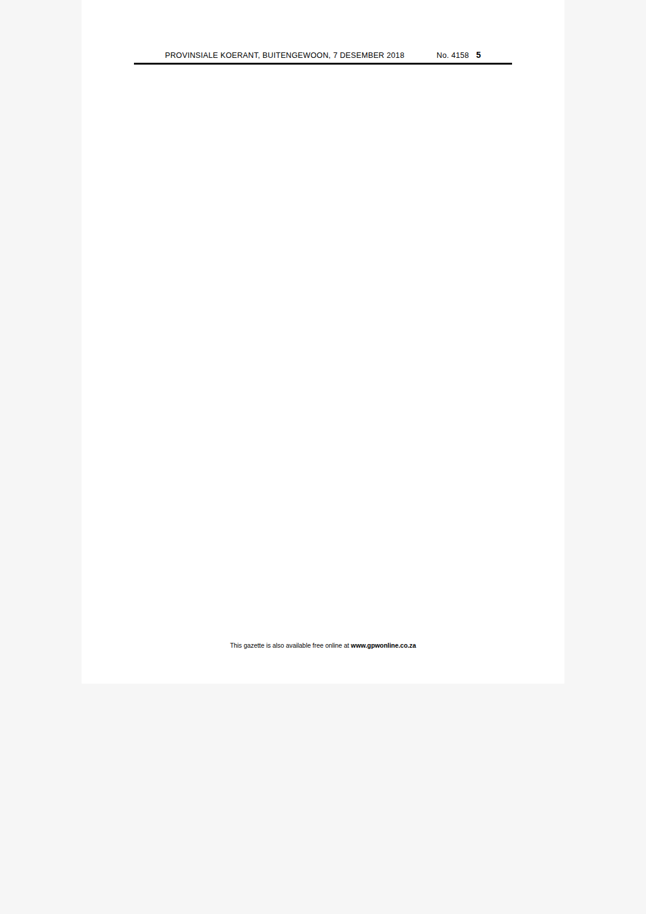Provinsiale Koerant, Buitengewoon, 7 Desember 2018 No. 41585
This gazette is also available free online at www.gpwonline.co.za